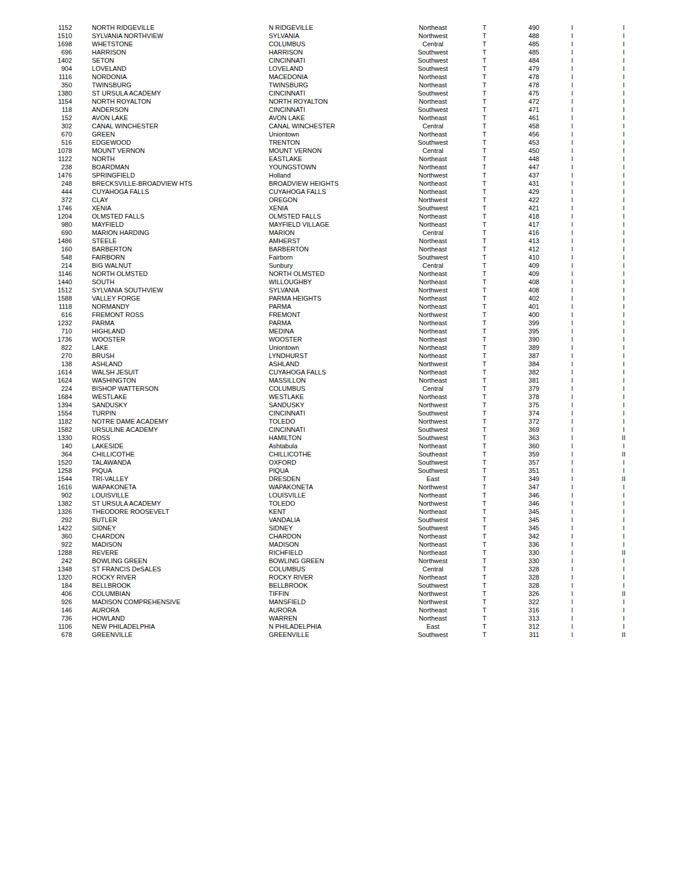| 1152 | NORTH RIDGEVILLE | N RIDGEVILLE | Northeast | T | 490 | I | I |
| 1510 | SYLVANIA NORTHVIEW | SYLVANIA | Northwest | T | 488 | I | I |
| 1698 | WHETSTONE | COLUMBUS | Central | T | 485 | I | I |
| 696 | HARRISON | HARRISON | Southwest | T | 485 | I | I |
| 1402 | SETON | CINCINNATI | Southwest | T | 484 | I | I |
| 904 | LOVELAND | LOVELAND | Southwest | T | 479 | I | I |
| 1116 | NORDONIA | MACEDONIA | Northeast | T | 478 | I | I |
| 350 | TWINSBURG | TWINSBURG | Northeast | T | 478 | I | I |
| 1380 | ST URSULA ACADEMY | CINCINNATI | Southwest | T | 475 | I | I |
| 1154 | NORTH ROYALTON | NORTH ROYALTON | Northeast | T | 472 | I | I |
| 118 | ANDERSON | CINCINNATI | Southwest | T | 471 | I | I |
| 152 | AVON LAKE | AVON LAKE | Northeast | T | 461 | I | I |
| 302 | CANAL WINCHESTER | CANAL WINCHESTER | Central | T | 458 | I | I |
| 670 | GREEN | Uniontown | Northeast | T | 456 | I | I |
| 516 | EDGEWOOD | TRENTON | Southwest | T | 453 | I | I |
| 1078 | MOUNT VERNON | MOUNT VERNON | Central | T | 450 | I | I |
| 1122 | NORTH | EASTLAKE | Northeast | T | 448 | I | I |
| 238 | BOARDMAN | YOUNGSTOWN | Northeast | T | 447 | I | I |
| 1476 | SPRINGFIELD | Holland | Northwest | T | 437 | I | I |
| 248 | BRECKSVILLE-BROADVIEW HTS | BROADVIEW HEIGHTS | Northeast | T | 431 | I | I |
| 444 | CUYAHOGA FALLS | CUYAHOGA FALLS | Northeast | T | 429 | I | I |
| 372 | CLAY | OREGON | Northwest | T | 422 | I | I |
| 1746 | XENIA | XENIA | Southwest | T | 421 | I | I |
| 1204 | OLMSTED FALLS | OLMSTED FALLS | Northeast | T | 418 | I | I |
| 980 | MAYFIELD | MAYFIELD VILLAGE | Northeast | T | 417 | I | I |
| 690 | MARION HARDING | MARION | Central | T | 416 | I | I |
| 1486 | STEELE | AMHERST | Northeast | T | 413 | I | I |
| 160 | BARBERTON | BARBERTON | Northeast | T | 412 | I | I |
| 548 | FAIRBORN | Fairborn | Southwest | T | 410 | I | I |
| 214 | BIG WALNUT | Sunbury | Central | T | 409 | I | I |
| 1146 | NORTH OLMSTED | NORTH OLMSTED | Northeast | T | 409 | I | I |
| 1440 | SOUTH | WILLOUGHBY | Northeast | T | 408 | I | I |
| 1512 | SYLVANIA SOUTHVIEW | SYLVANIA | Northwest | T | 408 | I | I |
| 1588 | VALLEY FORGE | PARMA HEIGHTS | Northeast | T | 402 | I | I |
| 1118 | NORMANDY | PARMA | Northeast | T | 401 | I | I |
| 616 | FREMONT ROSS | FREMONT | Northwest | T | 400 | I | I |
| 1232 | PARMA | PARMA | Northeast | T | 399 | I | I |
| 710 | HIGHLAND | MEDINA | Northeast | T | 395 | I | I |
| 1736 | WOOSTER | WOOSTER | Northeast | T | 390 | I | I |
| 822 | LAKE | Uniontown | Northeast | T | 389 | I | I |
| 270 | BRUSH | LYNDHURST | Northeast | T | 387 | I | I |
| 138 | ASHLAND | ASHLAND | Northwest | T | 384 | I | I |
| 1614 | WALSH JESUIT | CUYAHOGA FALLS | Northeast | T | 382 | I | I |
| 1624 | WASHINGTON | MASSILLON | Northeast | T | 381 | I | I |
| 224 | BISHOP WATTERSON | COLUMBUS | Central | T | 379 | I | I |
| 1684 | WESTLAKE | WESTLAKE | Northeast | T | 378 | I | I |
| 1394 | SANDUSKY | SANDUSKY | Northwest | T | 375 | I | I |
| 1554 | TURPIN | CINCINNATI | Southwest | T | 374 | I | I |
| 1182 | NOTRE DAME ACADEMY | TOLEDO | Northwest | T | 372 | I | I |
| 1582 | URSULINE ACADEMY | CINCINNATI | Southwest | T | 369 | I | I |
| 1330 | ROSS | HAMILTON | Southwest | T | 363 | I | II |
| 140 | LAKESIDE | Ashtabula | Northeast | T | 360 | I | I |
| 364 | CHILLICOTHE | CHILLICOTHE | Southeast | T | 359 | I | II |
| 1520 | TALAWANDA | OXFORD | Southwest | T | 357 | I | I |
| 1258 | PIQUA | PIQUA | Southwest | T | 351 | I | I |
| 1544 | TRI-VALLEY | DRESDEN | East | T | 349 | I | II |
| 1616 | WAPAKONETA | WAPAKONETA | Northwest | T | 347 | I | I |
| 902 | LOUISVILLE | LOUISVILLE | Northeast | T | 346 | I | I |
| 1382 | ST URSULA ACADEMY | TOLEDO | Northwest | T | 346 | I | I |
| 1326 | THEODORE ROOSEVELT | KENT | Northeast | T | 345 | I | I |
| 292 | BUTLER | VANDALIA | Southwest | T | 345 | I | I |
| 1422 | SIDNEY | SIDNEY | Southwest | T | 345 | I | I |
| 360 | CHARDON | CHARDON | Northeast | T | 342 | I | I |
| 922 | MADISON | MADISON | Northeast | T | 336 | I | I |
| 1288 | REVERE | RICHFIELD | Northeast | T | 330 | I | II |
| 242 | BOWLING GREEN | BOWLING GREEN | Northwest | T | 330 | I | I |
| 1348 | ST FRANCIS DeSALES | COLUMBUS | Central | T | 328 | I | I |
| 1320 | ROCKY RIVER | ROCKY RIVER | Northeast | T | 328 | I | I |
| 184 | BELLBROOK | BELLBROOK | Southwest | T | 328 | I | I |
| 406 | COLUMBIAN | TIFFIN | Northwest | T | 326 | I | II |
| 926 | MADISON COMPREHENSIVE | MANSFIELD | Northwest | T | 322 | I | I |
| 146 | AURORA | AURORA | Northeast | T | 316 | I | I |
| 736 | HOWLAND | WARREN | Northeast | T | 313 | I | I |
| 1106 | NEW PHILADELPHIA | N PHILADELPHIA | East | T | 312 | I | I |
| 678 | GREENVILLE | GREENVILLE | Southwest | T | 311 | I | II |